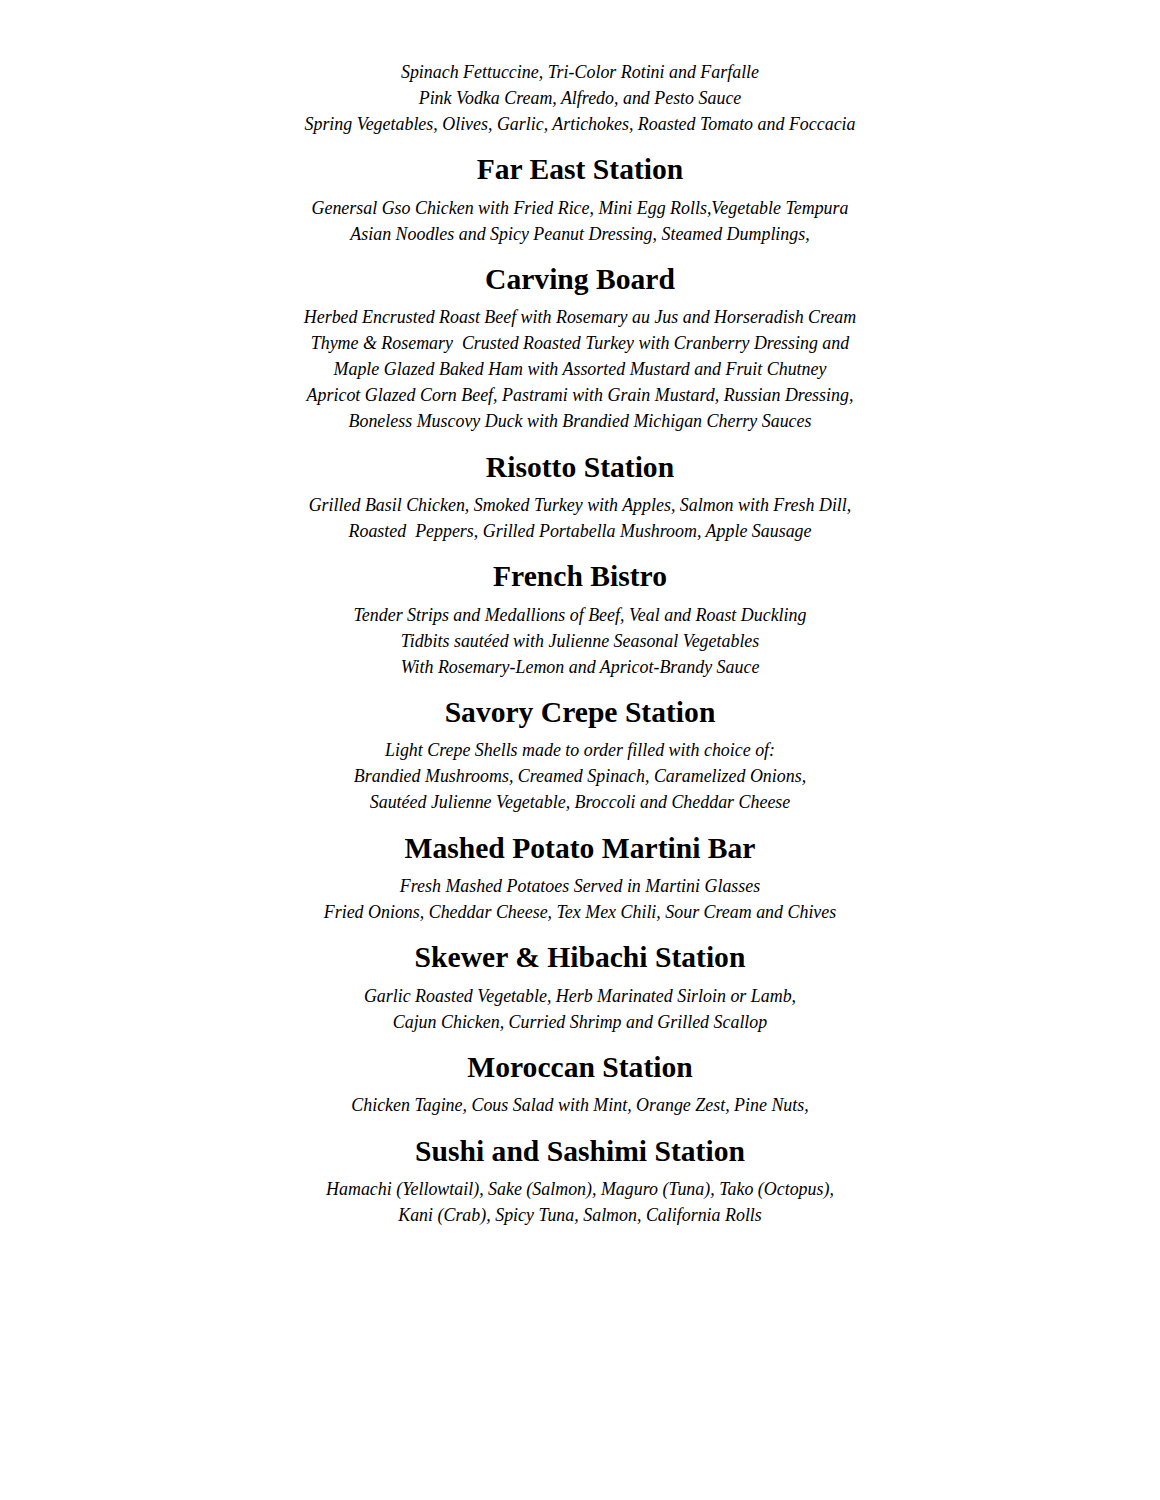Spinach Fettuccine, Tri-Color Rotini and Farfalle
Pink Vodka Cream, Alfredo, and Pesto Sauce
Spring Vegetables, Olives, Garlic, Artichokes, Roasted Tomato and Foccacia
Far East Station
Genersal Gso Chicken with Fried Rice, Mini Egg Rolls,Vegetable Tempura
Asian Noodles and Spicy Peanut Dressing, Steamed Dumplings,
Carving Board
Herbed Encrusted Roast Beef with Rosemary au Jus and Horseradish Cream
Thyme & Rosemary Crusted Roasted Turkey with Cranberry Dressing and
Maple Glazed Baked Ham with Assorted Mustard and Fruit Chutney
Apricot Glazed Corn Beef, Pastrami with Grain Mustard, Russian Dressing,
Boneless Muscovy Duck with Brandied Michigan Cherry Sauces
Risotto Station
Grilled Basil Chicken, Smoked Turkey with Apples, Salmon with Fresh Dill,
Roasted Peppers, Grilled Portabella Mushroom, Apple Sausage
French Bistro
Tender Strips and Medallions of Beef, Veal and Roast Duckling
Tidbits sautéed with Julienne Seasonal Vegetables
With Rosemary-Lemon and Apricot-Brandy Sauce
Savory Crepe Station
Light Crepe Shells made to order filled with choice of:
Brandied Mushrooms, Creamed Spinach, Caramelized Onions,
Sautéed Julienne Vegetable, Broccoli and Cheddar Cheese
Mashed Potato Martini Bar
Fresh Mashed Potatoes Served in Martini Glasses
Fried Onions, Cheddar Cheese, Tex Mex Chili, Sour Cream and Chives
Skewer & Hibachi Station
Garlic Roasted Vegetable, Herb Marinated Sirloin or Lamb,
Cajun Chicken, Curried Shrimp and Grilled Scallop
Moroccan Station
Chicken Tagine, Cous Salad with Mint, Orange Zest, Pine Nuts,
Sushi and Sashimi Station
Hamachi (Yellowtail), Sake (Salmon), Maguro (Tuna), Tako (Octopus),
Kani (Crab), Spicy Tuna, Salmon, California Rolls